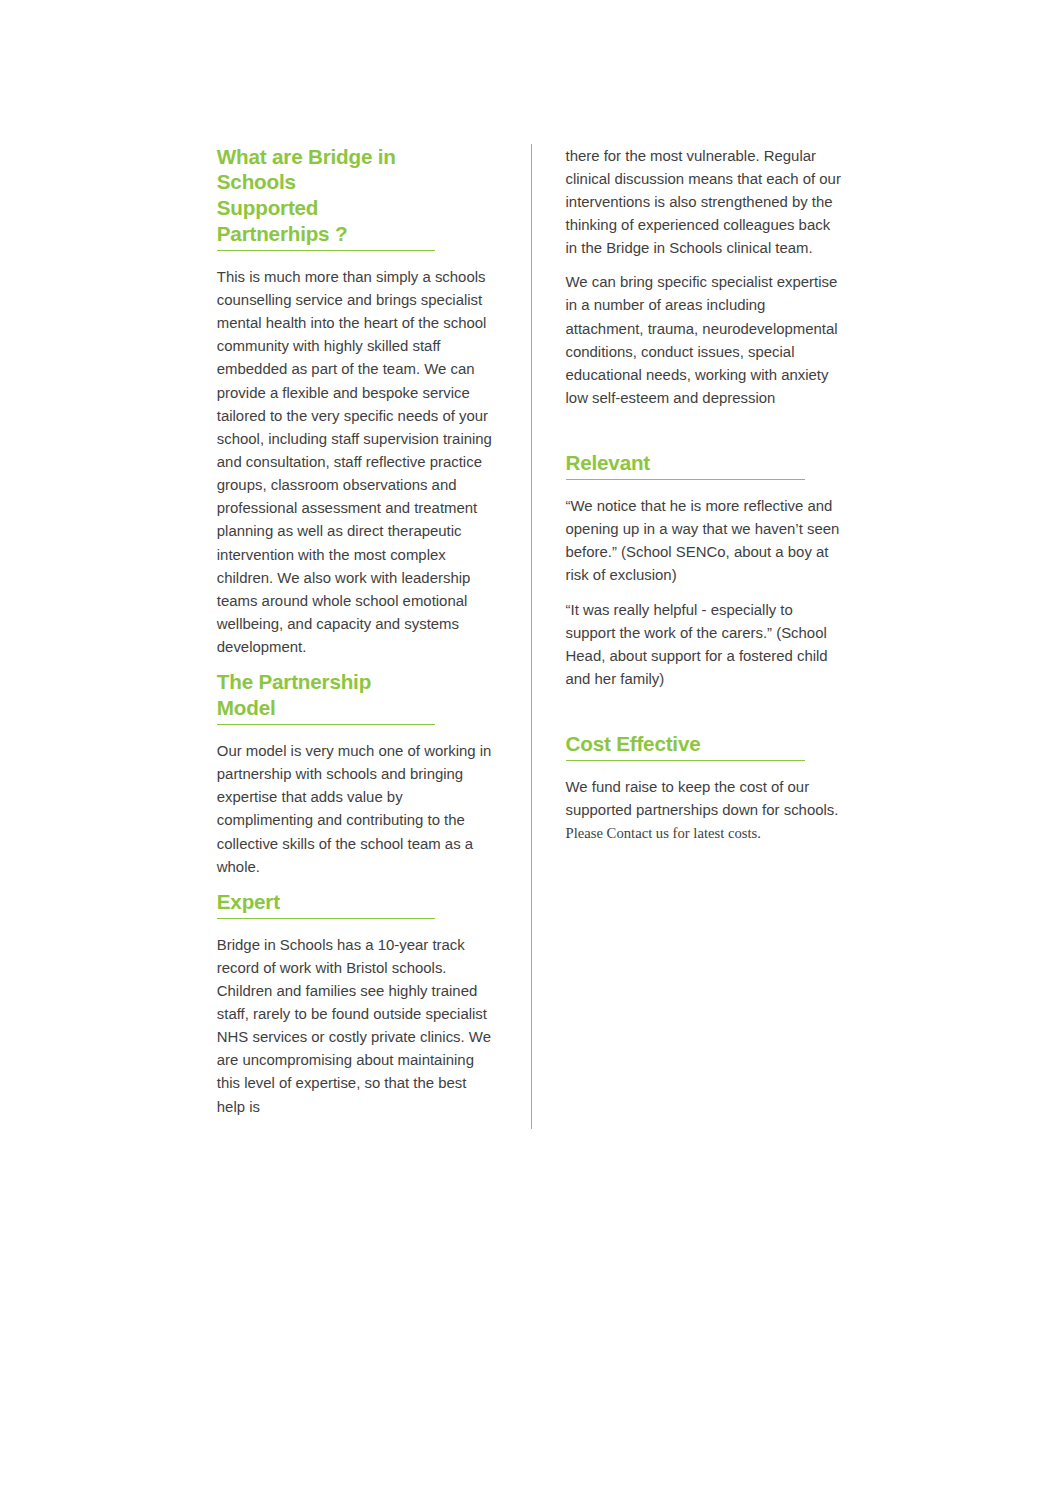What are Bridge in Schools
Supported Partnerhips ?
This is much more than simply a schools counselling service and brings specialist mental health into the heart of the school community with highly skilled staff embedded as part of the team. We can provide a flexible and bespoke service tailored to the very specific needs of your school, including staff supervision training and consultation, staff reflective practice groups, classroom observations and professional assessment and treatment planning as well as direct therapeutic intervention with the most complex children. We also work with leadership teams around whole school emotional wellbeing, and capacity and systems development.
The Partnership Model
Our model is very much one of working in partnership with schools and bringing expertise that adds value by complimenting and contributing to the collective skills of the school team as a whole.
Expert
Bridge in Schools has a 10-year track record of work with Bristol schools.
Children and families see highly trained staff, rarely to be found outside specialist NHS services or costly private clinics. We are uncompromising about maintaining this level of expertise, so that the best help is
there for the most vulnerable. Regular clinical discussion means that each of our interventions is also strengthened by the thinking of experienced colleagues back in the Bridge in Schools clinical team.
We can bring specific specialist expertise in a number of areas including attachment, trauma, neurodevelopmental conditions, conduct issues, special educational needs, working with anxiety low self-esteem and depression
Relevant
“We notice that he is more reflective and opening up in a way that we haven’t seen before.” (School SENCo, about a boy at risk of exclusion)
“It was really helpful - especially to support the work of the carers.” (School Head, about support for a fostered child and her family)
Cost Effective
We fund raise to keep the cost of our supported partnerships down for schools.
Please Contact us for latest costs.